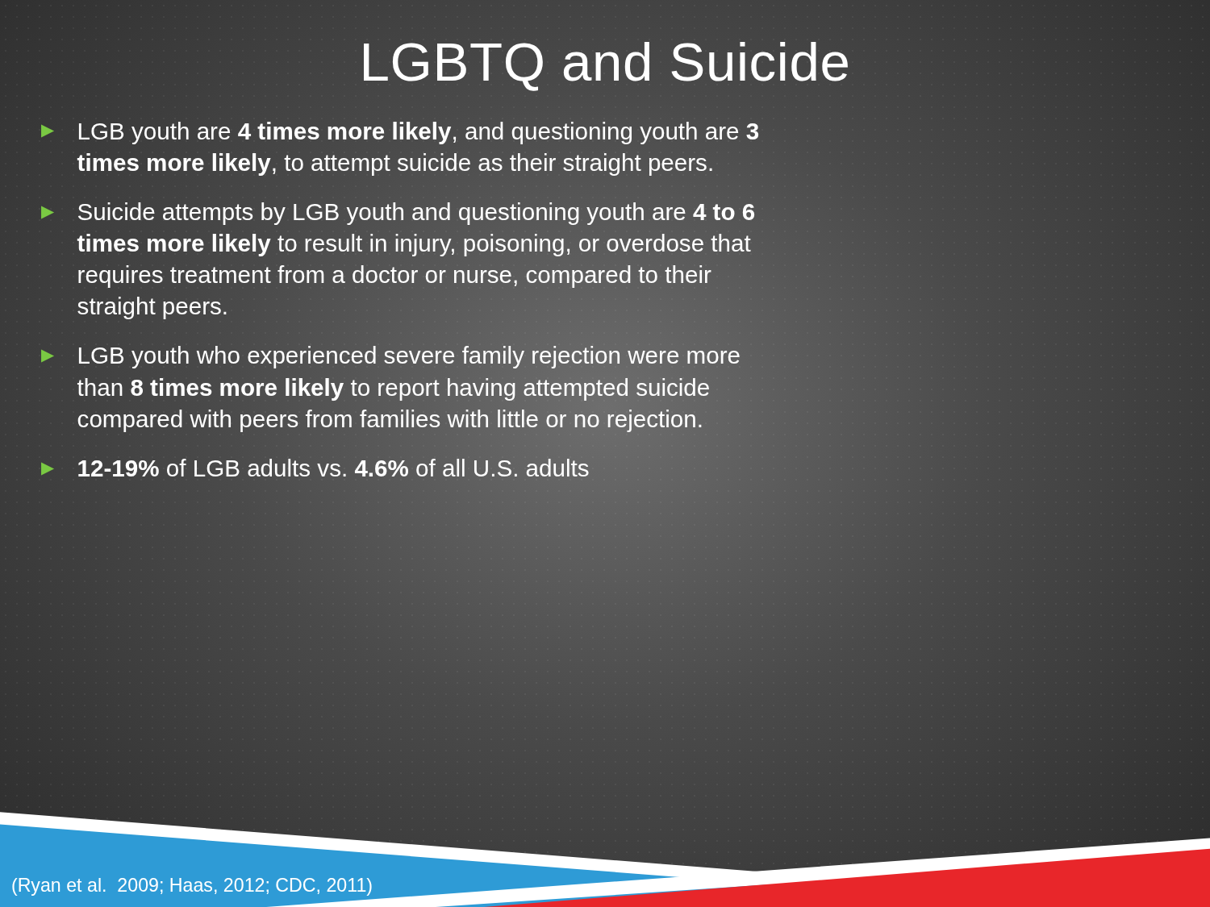LGBTQ and Suicide
LGB youth are 4 times more likely, and questioning youth are 3 times more likely, to attempt suicide as their straight peers.
Suicide attempts by LGB youth and questioning youth are 4 to 6 times more likely to result in injury, poisoning, or overdose that requires treatment from a doctor or nurse, compared to their straight peers.
LGB youth who experienced severe family rejection were more than 8 times more likely to report having attempted suicide compared with peers from families with little or no rejection.
12-19% of LGB adults vs. 4.6% of all U.S. adults
(Ryan et al. 2009; Haas, 2012; CDC, 2011)